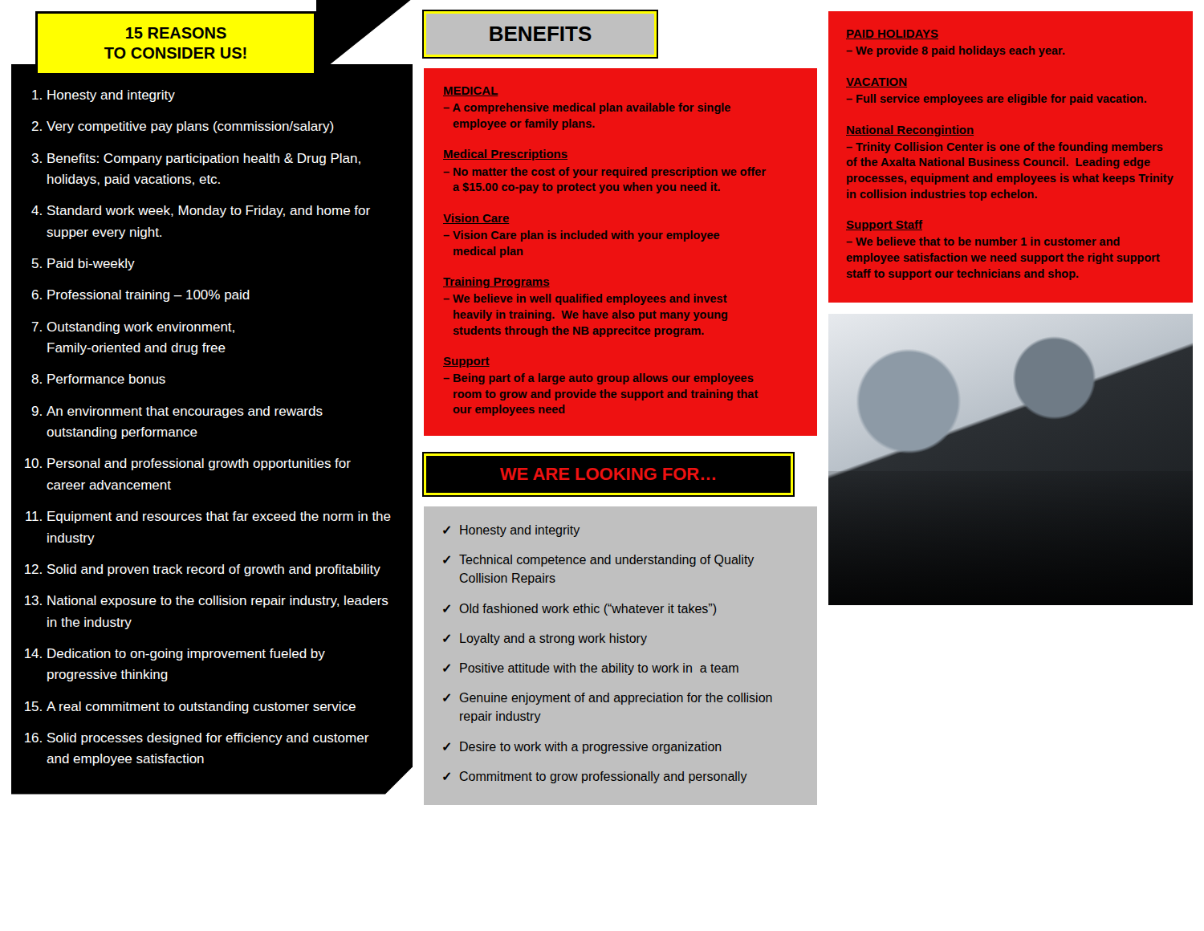15 REASONS
TO CONSIDER US!
Honesty and integrity
Very competitive pay plans (commission/salary)
Benefits: Company participation health & Drug Plan, holidays, paid vacations, etc.
Standard work week, Monday to Friday, and home for supper every night.
Paid bi-weekly
Professional training – 100% paid
Outstanding work environment,
Family-oriented and drug free
Performance bonus
An environment that encourages and rewards outstanding performance
Personal and professional growth opportunities for career advancement
Equipment and resources that far exceed the norm in the industry
Solid and proven track record of growth and profitability
National exposure to the collision repair industry, leaders in the industry
Dedication to on-going improvement fueled by progressive thinking
A real commitment to outstanding customer service
Solid processes designed for efficiency and customer and employee satisfaction
BENEFITS
MEDICAL
– A comprehensive medical plan available for singleemployee or family plans.
Medical Prescriptions
– No matter the cost of your required prescription we offera $15.00 co-pay to protect you when you need it.
Vision Care
– Vision Care plan is included with your employeemedical plan
Training Programs
– We believe in well qualified employees and investheavily in training. We have also put many young students through the NB apprecitce program.
Support
– Being part of a large auto group allows our employeesroom to grow and provide the support and training that our employees need
WE ARE LOOKING FOR…
Honesty and integrity
Technical competence and understanding of Quality Collision Repairs
Old fashioned work ethic (“whatever it takes”)
Loyalty and a strong work history
Positive attitude with the ability to work in a team
Genuine enjoyment of and appreciation for the collision repair industry
Desire to work with a progressive organization
Commitment to grow professionally and personally
PAID HOLIDAYS
– We provide 8 paid holidays each year.
VACATION
– Full service employees are eligible for paid vacation.
National Recongintion
– Trinity Collision Center is one of the founding members of the Axalta National Business Council. Leading edge processes, equipment and employees is what keeps Trinity in collision industries top echelon.
Support Staff
– We believe that to be number 1 in customer and employee satisfaction we need support the right support staff to support our technicians and shop.
Technicians inspecting an engine bay